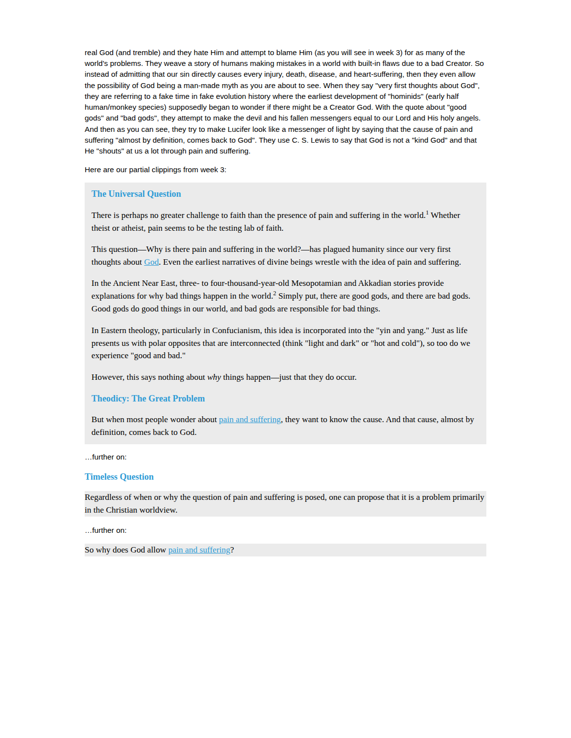real God (and tremble) and they hate Him and attempt to blame Him (as you will see in week 3) for as many of the world's problems. They weave a story of humans making mistakes in a world with built-in flaws due to a bad Creator. So instead of admitting that our sin directly causes every injury, death, disease, and heart-suffering, then they even allow the possibility of God being a man-made myth as you are about to see. When they say "very first thoughts about God", they are referring to a fake time in fake evolution history where the earliest development of "hominids" (early half human/monkey species) supposedly began to wonder if there might be a Creator God. With the quote about "good gods" and "bad gods", they attempt to make the devil and his fallen messengers equal to our Lord and His holy angels. And then as you can see, they try to make Lucifer look like a messenger of light by saying that the cause of pain and suffering "almost by definition, comes back to God". They use C. S. Lewis to say that God is not a "kind God" and that He "shouts" at us a lot through pain and suffering.
Here are our partial clippings from week 3:
The Universal Question
There is perhaps no greater challenge to faith than the presence of pain and suffering in the world.1 Whether theist or atheist, pain seems to be the testing lab of faith.
This question—Why is there pain and suffering in the world?—has plagued humanity since our very first thoughts about God. Even the earliest narratives of divine beings wrestle with the idea of pain and suffering.
In the Ancient Near East, three- to four-thousand-year-old Mesopotamian and Akkadian stories provide explanations for why bad things happen in the world.2 Simply put, there are good gods, and there are bad gods. Good gods do good things in our world, and bad gods are responsible for bad things.
In Eastern theology, particularly in Confucianism, this idea is incorporated into the "yin and yang." Just as life presents us with polar opposites that are interconnected (think "light and dark" or "hot and cold"), so too do we experience "good and bad."
However, this says nothing about why things happen—just that they do occur.
Theodicy: The Great Problem
But when most people wonder about pain and suffering, they want to know the cause. And that cause, almost by definition, comes back to God.
…further on:
Timeless Question
Regardless of when or why the question of pain and suffering is posed, one can propose that it is a problem primarily in the Christian worldview.
…further on:
So why does God allow pain and suffering?